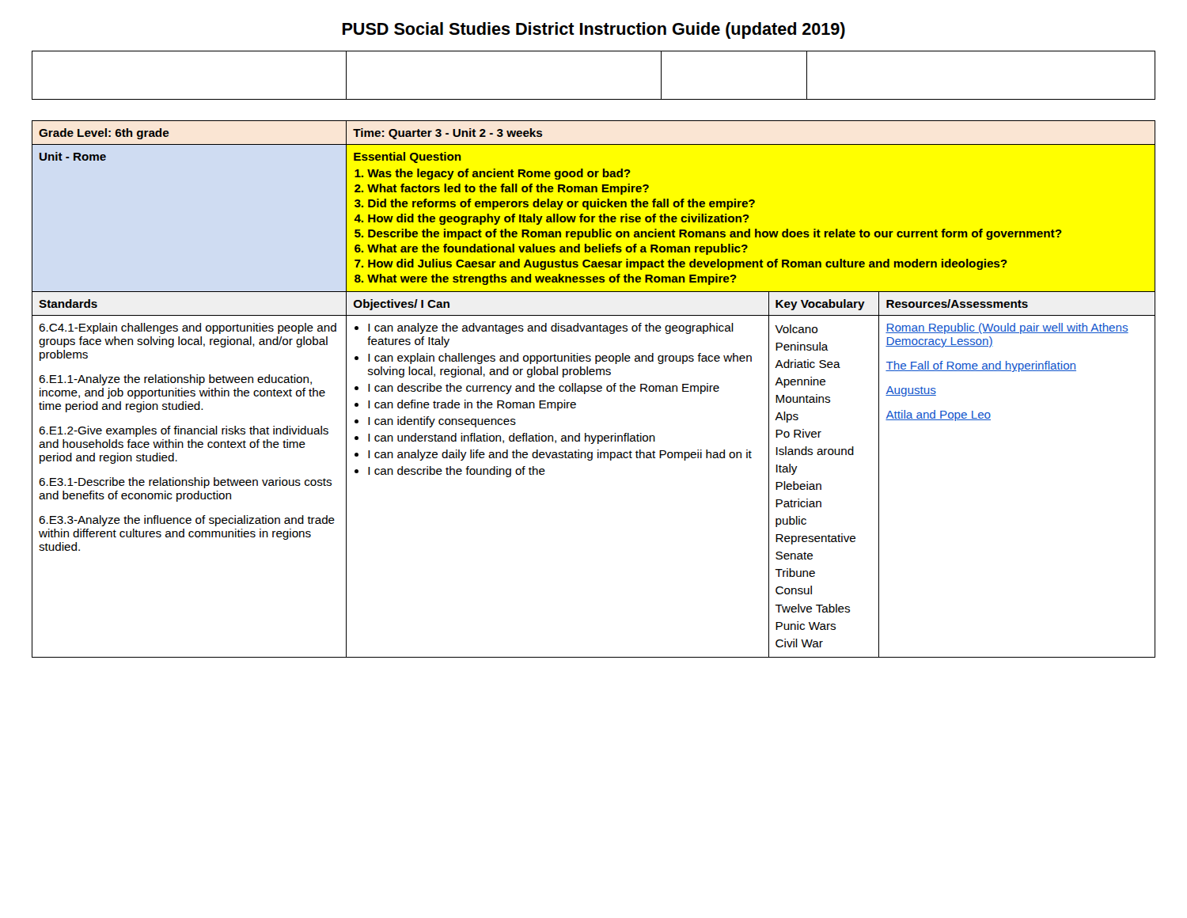PUSD Social Studies District Instruction Guide (updated 2019)
| Grade Level: 6th grade | Time: Quarter 3 - Unit 2 - 3 weeks |
| Unit - Rome | Essential Question Was the legacy of ancient Rome good or bad? What factors led to the fall of the Roman Empire? Did the reforms of emperors delay or quicken the fall of the empire? How did the geography of Italy allow for the rise of the civilization? Describe the impact of the Roman republic on ancient Romans and how does it relate to our current form of government? What are the foundational values and beliefs of a Roman republic? How did Julius Caesar and Augustus Caesar impact the development of Roman culture and modern ideologies? What were the strengths and weaknesses of the Roman Empire? |
| Standards | Objectives/ I Can | Key Vocabulary | Resources/Assessments |
| 6.C4.1-Explain challenges and opportunities people and groups face when solving local, regional, and/or global problems 6.E1.1-Analyze the relationship between education, income, and job opportunities within the context of the time period and region studied. 6.E1.2-Give examples of financial risks that individuals and households face within the context of the time period and region studied. 6.E3.1-Describe the relationship between various costs and benefits of economic production 6.E3.3-Analyze the influence of specialization and trade within different cultures and communities in regions studied. | I can analyze the advantages and disadvantages of the geographical features of Italy I can explain challenges and opportunities people and groups face when solving local, regional, and or global problems I can describe the currency and the collapse of the Roman Empire I can define trade in the Roman Empire I can identify consequences I can understand inflation, deflation, and hyperinflation I can analyze daily life and the devastating impact that Pompeii had on it I can describe the founding of the | Volcano Peninsula Adriatic Sea Apennine Mountains Alps Po River Islands around Italy Plebeian Patrician public Representative Senate Tribune Consul Twelve Tables Punic Wars Civil War | Roman Republic (Would pair well with Athens Democracy Lesson) The Fall of Rome and hyperinflation Augustus Attila and Pope Leo |